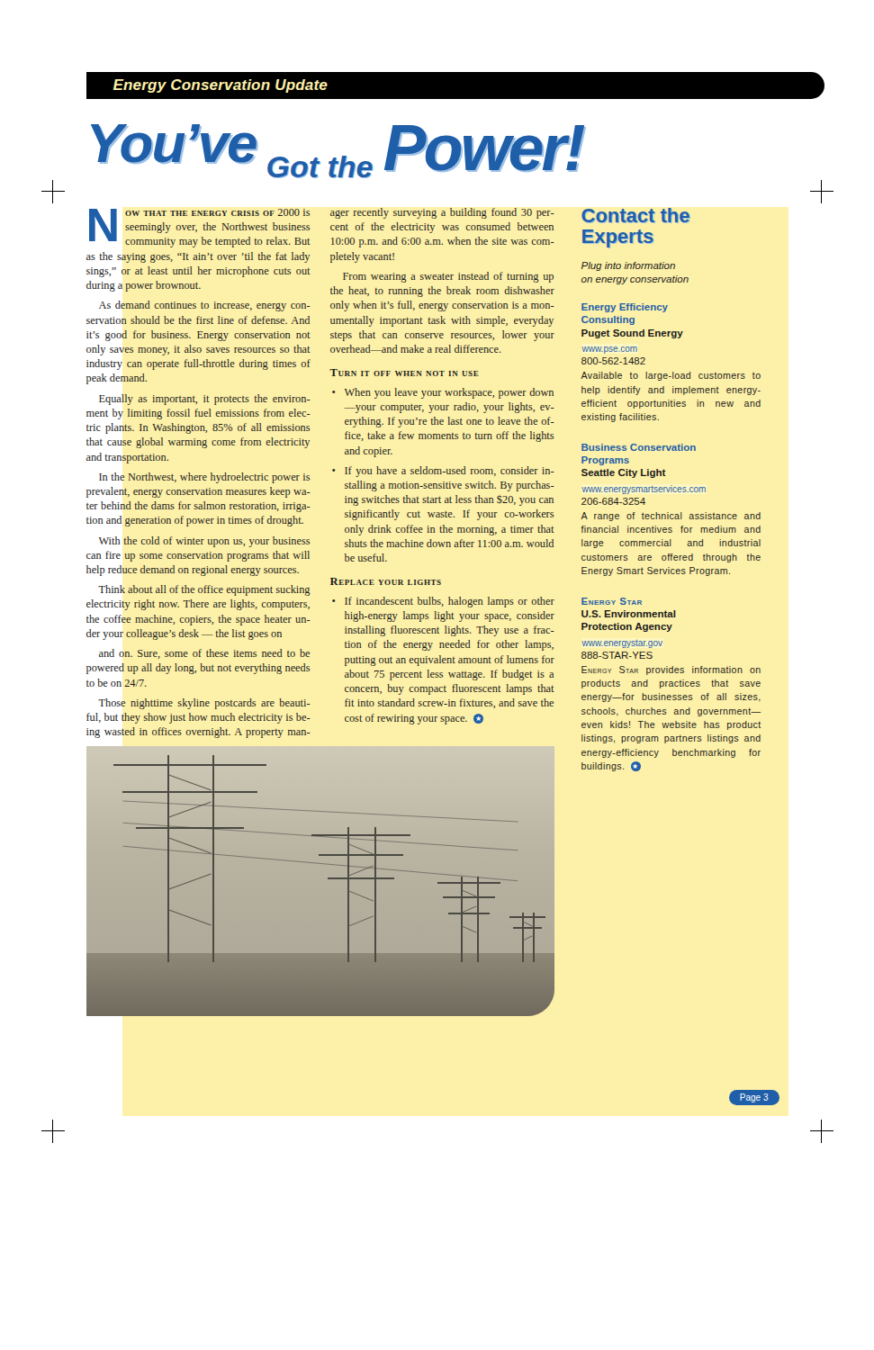Energy Conservation Update
You’ve Got the Power!
Now that the energy crisis of 2000 is seemingly over, the Northwest business community may be tempted to relax. But as the saying goes, “It ain’t over ’til the fat lady sings,” or at least until her microphone cuts out during a power brownout.
As demand continues to increase, energy conservation should be the first line of defense. And it’s good for business. Energy conservation not only saves money, it also saves resources so that industry can operate full-throttle during times of peak demand.
Equally as important, it protects the environment by limiting fossil fuel emissions from electric plants. In Washington, 85% of all emissions that cause global warming come from electricity and transportation.
In the Northwest, where hydroelectric power is prevalent, energy conservation measures keep water behind the dams for salmon restoration, irrigation and generation of power in times of drought.
With the cold of winter upon us, your business can fire up some conservation programs that will help reduce demand on regional energy sources.
Think about all of the office equipment sucking electricity right now. There are lights, computers, the coffee machine, copiers, the space heater under your colleague’s desk — the list goes on
and on. Sure, some of these items need to be powered up all day long, but not everything needs to be on 24/7.
Those nighttime skyline postcards are beautiful, but they show just how much electricity is being wasted in offices overnight. A property manager recently surveying a building found 30 percent of the electricity was consumed between 10:00 p.m. and 6:00 a.m. when the site was completely vacant!
From wearing a sweater instead of turning up the heat, to running the break room dishwasher only when it’s full, energy conservation is a monumentally important task with simple, everyday steps that can conserve resources, lower your overhead—and make a real difference.
Turn it off when not in use
When you leave your workspace, power down—your computer, your radio, your lights, everything. If you’re the last one to leave the office, take a few moments to turn off the lights and copier.
If you have a seldom-used room, consider installing a motion-sensitive switch. By purchasing switches that start at less than $20, you can significantly cut waste. If your co-workers only drink coffee in the morning, a timer that shuts the machine down after 11:00 a.m. would be useful.
Replace your lights
If incandescent bulbs, halogen lamps or other high-energy lamps light your space, consider installing fluorescent lights. They use a fraction of the energy needed for other lamps, putting out an equivalent amount of lumens for about 75 percent less wattage. If budget is a concern, buy compact fluorescent lamps that fit into standard screw-in fixtures, and save the cost of rewiring your space. ★
Contact the
Experts
Plug into information
on energy conservation
Energy Efficiency
Consulting
Puget Sound Energy
www.pse.com
800-562-1482
Available to large-load customers to help identify and implement energy-efficient opportunities in new and existing facilities.
Business Conservation
Programs
Seattle City Light
www.energysmartservices.com
206-684-3254
A range of technical assistance and financial incentives for medium and large commercial and industrial customers are offered through the Energy Smart Services Program.
Energy Star
U.S. Environmental
Protection Agency
www.energystar.gov
888-STAR-YES
Energy Star provides information on products and practices that save energy—for businesses of all sizes, schools, churches and government—even kids! The website has product listings, program partners listings and energy-efficiency benchmarking for buildings. ★
Page 3